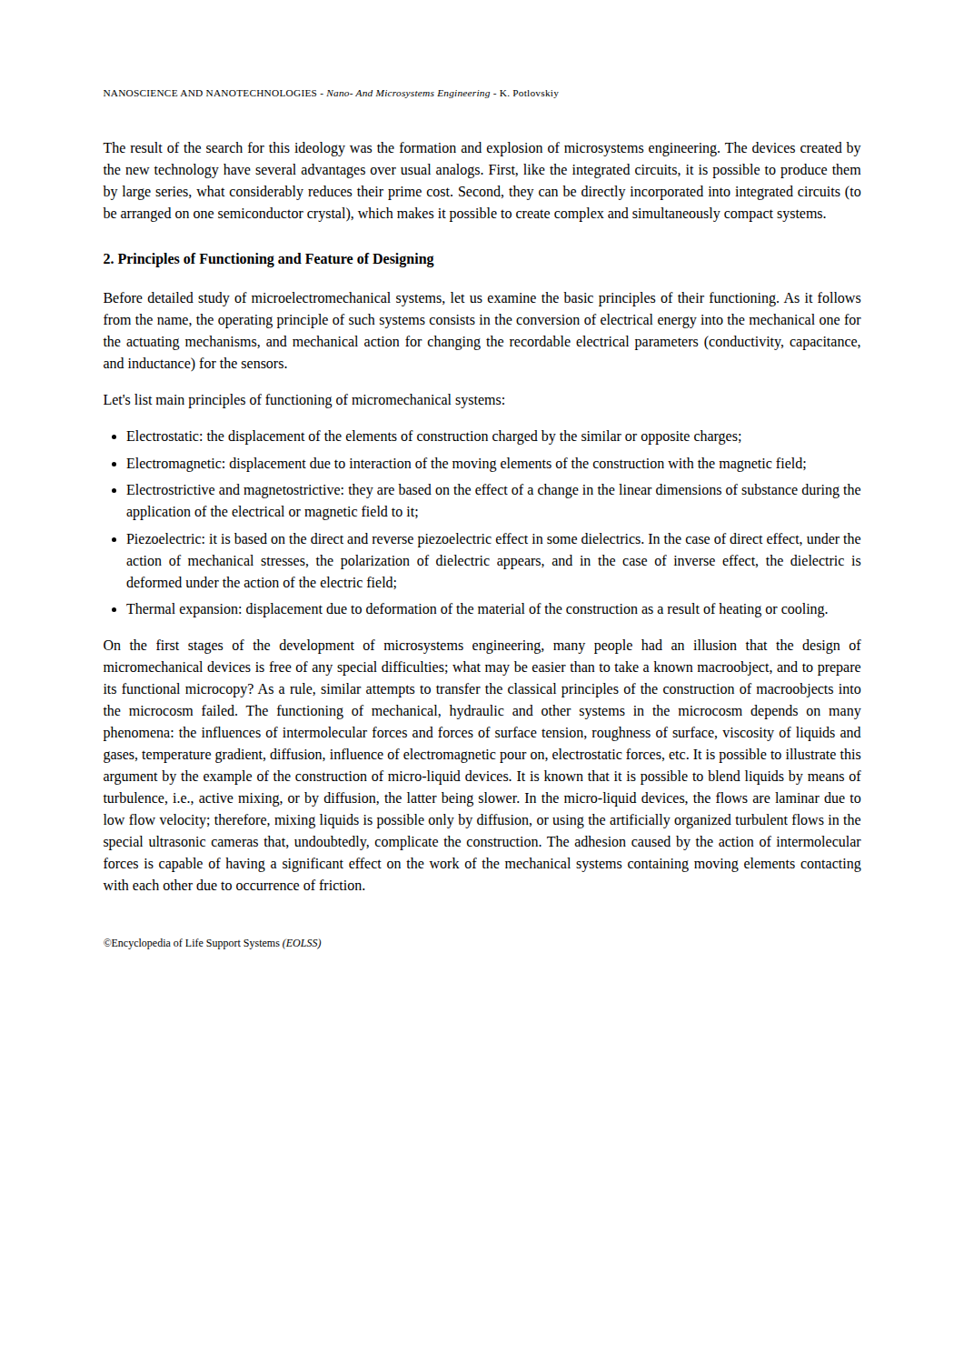NANOSCIENCE AND NANOTECHNOLOGIES - Nano- And Microsystems Engineering - K. Potlovskiy
The result of the search for this ideology was the formation and explosion of microsystems engineering. The devices created by the new technology have several advantages over usual analogs. First, like the integrated circuits, it is possible to produce them by large series, what considerably reduces their prime cost. Second, they can be directly incorporated into integrated circuits (to be arranged on one semiconductor crystal), which makes it possible to create complex and simultaneously compact systems.
2. Principles of Functioning and Feature of Designing
Before detailed study of microelectromechanical systems, let us examine the basic principles of their functioning. As it follows from the name, the operating principle of such systems consists in the conversion of electrical energy into the mechanical one for the actuating mechanisms, and mechanical action for changing the recordable electrical parameters (conductivity, capacitance, and inductance) for the sensors.
Let's list main principles of functioning of micromechanical systems:
Electrostatic: the displacement of the elements of construction charged by the similar or opposite charges;
Electromagnetic: displacement due to interaction of the moving elements of the construction with the magnetic field;
Electrostrictive and magnetostrictive: they are based on the effect of a change in the linear dimensions of substance during the application of the electrical or magnetic field to it;
Piezoelectric: it is based on the direct and reverse piezoelectric effect in some dielectrics. In the case of direct effect, under the action of mechanical stresses, the polarization of dielectric appears, and in the case of inverse effect, the dielectric is deformed under the action of the electric field;
Thermal expansion: displacement due to deformation of the material of the construction as a result of heating or cooling.
On the first stages of the development of microsystems engineering, many people had an illusion that the design of micromechanical devices is free of any special difficulties; what may be easier than to take a known macroobject, and to prepare its functional microcopy? As a rule, similar attempts to transfer the classical principles of the construction of macroobjects into the microcosm failed. The functioning of mechanical, hydraulic and other systems in the microcosm depends on many phenomena: the influences of intermolecular forces and forces of surface tension, roughness of surface, viscosity of liquids and gases, temperature gradient, diffusion, influence of electromagnetic pour on, electrostatic forces, etc. It is possible to illustrate this argument by the example of the construction of micro-liquid devices. It is known that it is possible to blend liquids by means of turbulence, i.e., active mixing, or by diffusion, the latter being slower. In the micro-liquid devices, the flows are laminar due to low flow velocity; therefore, mixing liquids is possible only by diffusion, or using the artificially organized turbulent flows in the special ultrasonic cameras that, undoubtedly, complicate the construction. The adhesion caused by the action of intermolecular forces is capable of having a significant effect on the work of the mechanical systems containing moving elements contacting with each other due to occurrence of friction.
©Encyclopedia of Life Support Systems (EOLSS)